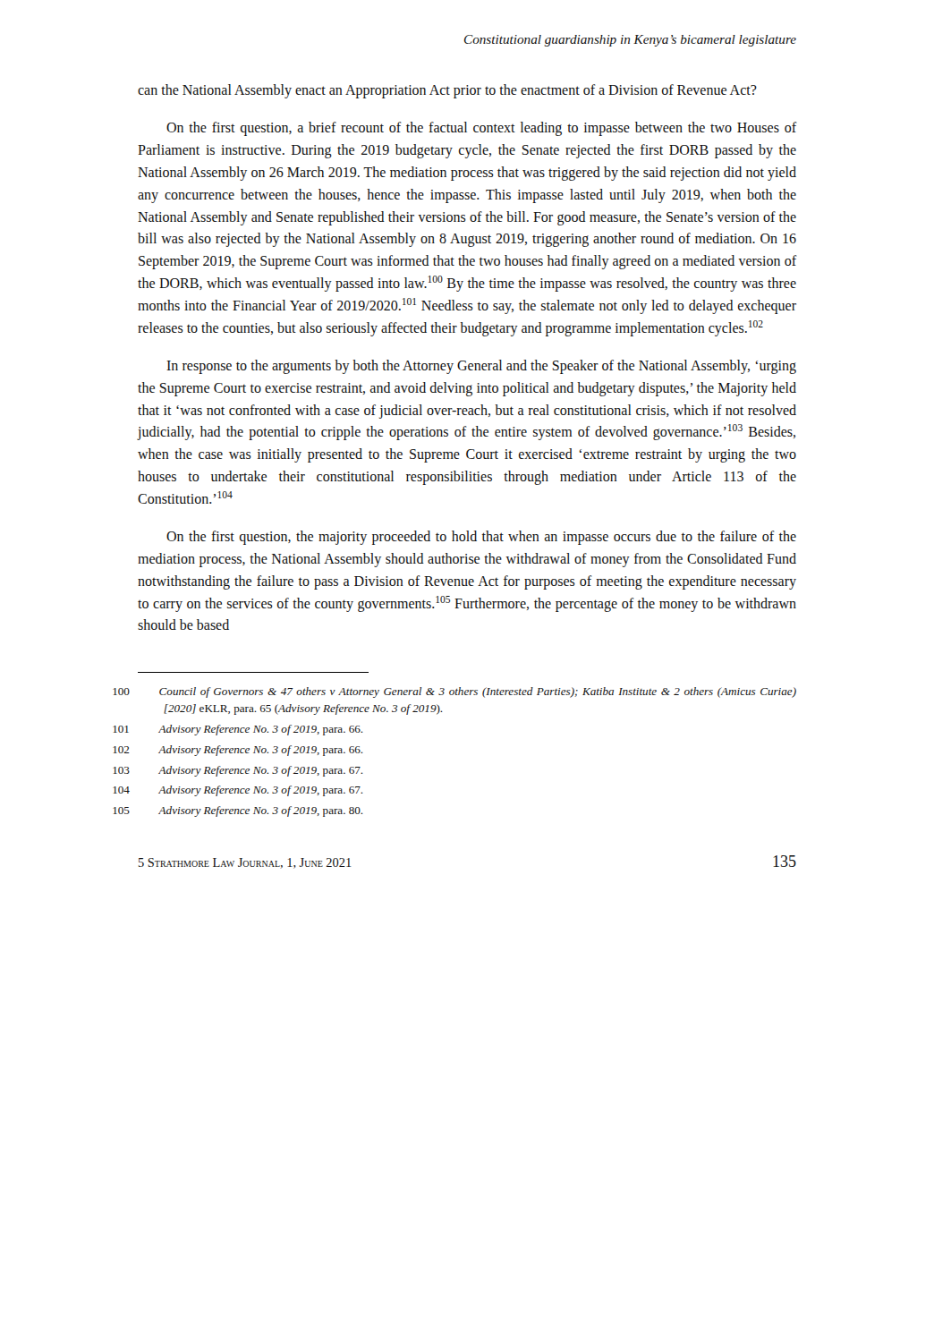Constitutional guardianship in Kenya’s bicameral legislature
can the National Assembly enact an Appropriation Act prior to the enactment of a Division of Revenue Act?
On the first question, a brief recount of the factual context leading to impasse between the two Houses of Parliament is instructive. During the 2019 budgetary cycle, the Senate rejected the first DORB passed by the National Assembly on 26 March 2019. The mediation process that was triggered by the said rejection did not yield any concurrence between the houses, hence the impasse. This impasse lasted until July 2019, when both the National Assembly and Senate republished their versions of the bill. For good measure, the Senate’s version of the bill was also rejected by the National Assembly on 8 August 2019, triggering another round of mediation. On 16 September 2019, the Supreme Court was informed that the two houses had finally agreed on a mediated version of the DORB, which was eventually passed into law.100 By the time the impasse was resolved, the country was three months into the Financial Year of 2019/2020.101 Needless to say, the stalemate not only led to delayed exchequer releases to the counties, but also seriously affected their budgetary and programme implementation cycles.102
In response to the arguments by both the Attorney General and the Speaker of the National Assembly, ‘urging the Supreme Court to exercise restraint, and avoid delving into political and budgetary disputes,’ the Majority held that it ‘was not confronted with a case of judicial over-reach, but a real constitutional crisis, which if not resolved judicially, had the potential to cripple the operations of the entire system of devolved governance.’103 Besides, when the case was initially presented to the Supreme Court it exercised ‘extreme restraint by urging the two houses to undertake their constitutional responsibilities through mediation under Article 113 of the Constitution.’104
On the first question, the majority proceeded to hold that when an impasse occurs due to the failure of the mediation process, the National Assembly should authorise the withdrawal of money from the Consolidated Fund notwithstanding the failure to pass a Division of Revenue Act for purposes of meeting the expenditure necessary to carry on the services of the county governments.105 Furthermore, the percentage of the money to be withdrawn should be based
100 Council of Governors & 47 others v Attorney General & 3 others (Interested Parties); Katiba Institute & 2 others (Amicus Curiae) [2020] eKLR, para. 65 (Advisory Reference No. 3 of 2019).
101 Advisory Reference No. 3 of 2019, para. 66.
102 Advisory Reference No. 3 of 2019, para. 66.
103 Advisory Reference No. 3 of 2019, para. 67.
104 Advisory Reference No. 3 of 2019, para. 67.
105 Advisory Reference No. 3 of 2019, para. 80.
5 Strathmore Law Journal, 1, June 2021 135